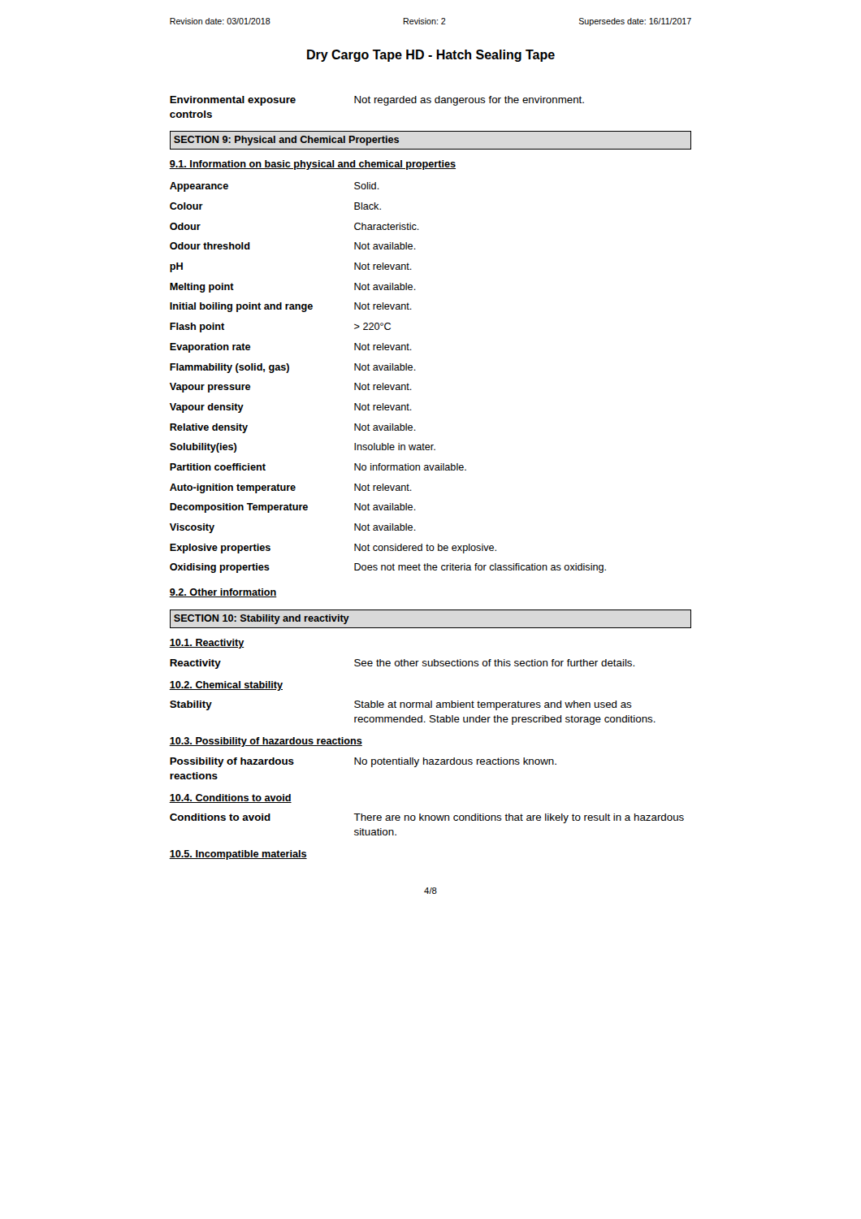Revision date: 03/01/2018
Revision: 2
Supersedes date: 16/11/2017
Dry Cargo Tape HD - Hatch Sealing Tape
Environmental exposure controls
Not regarded as dangerous for the environment.
SECTION 9: Physical and Chemical Properties
9.1. Information on basic physical and chemical properties
| Appearance | Solid. |
| Colour | Black. |
| Odour | Characteristic. |
| Odour threshold | Not available. |
| pH | Not relevant. |
| Melting point | Not available. |
| Initial boiling point and range | Not relevant. |
| Flash point | > 220°C |
| Evaporation rate | Not relevant. |
| Flammability (solid, gas) | Not available. |
| Vapour pressure | Not relevant. |
| Vapour density | Not relevant. |
| Relative density | Not available. |
| Solubility(ies) | Insoluble in water. |
| Partition coefficient | No information available. |
| Auto-ignition temperature | Not relevant. |
| Decomposition Temperature | Not available. |
| Viscosity | Not available. |
| Explosive properties | Not considered to be explosive. |
| Oxidising properties | Does not meet the criteria for classification as oxidising. |
9.2. Other information
SECTION 10: Stability and reactivity
10.1. Reactivity
Reactivity
See the other subsections of this section for further details.
10.2. Chemical stability
Stability
Stable at normal ambient temperatures and when used as recommended. Stable under the prescribed storage conditions.
10.3. Possibility of hazardous reactions
Possibility of hazardous reactions
No potentially hazardous reactions known.
10.4. Conditions to avoid
Conditions to avoid
There are no known conditions that are likely to result in a hazardous situation.
10.5. Incompatible materials
4/8